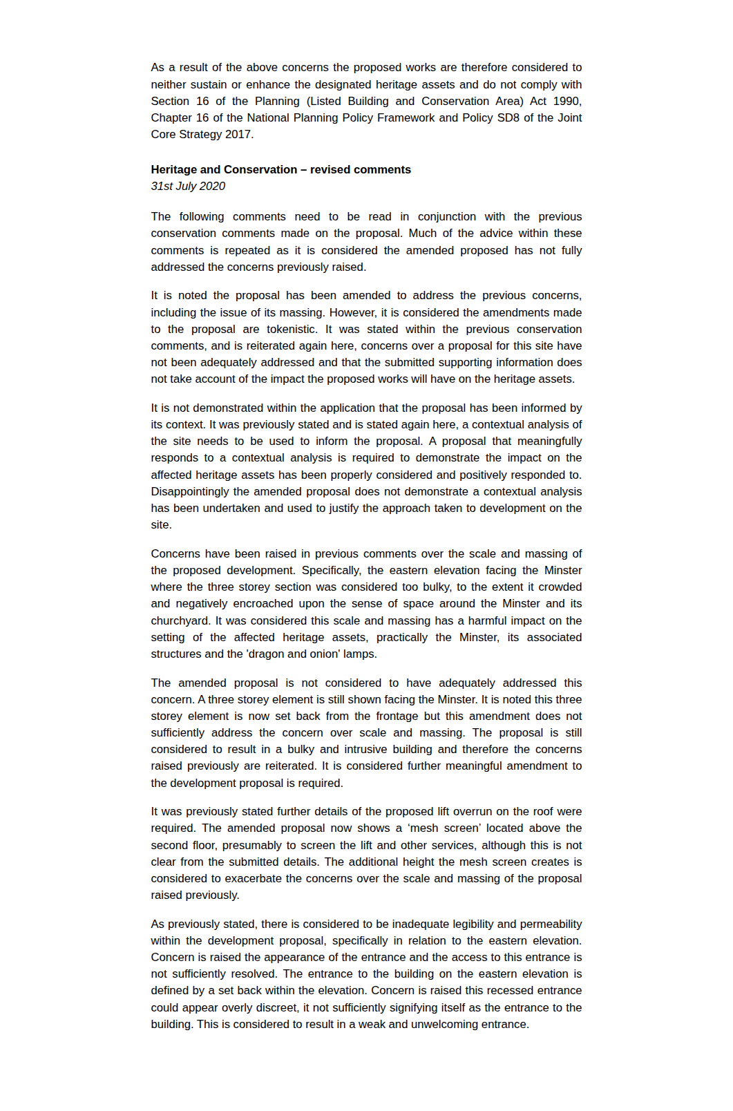As a result of the above concerns the proposed works are therefore considered to neither sustain or enhance the designated heritage assets and do not comply with Section 16 of the Planning (Listed Building and Conservation Area) Act 1990, Chapter 16 of the National Planning Policy Framework and Policy SD8 of the Joint Core Strategy 2017.
Heritage and Conservation – revised comments
31st July 2020
The following comments need to be read in conjunction with the previous conservation comments made on the proposal. Much of the advice within these comments is repeated as it is considered the amended proposed has not fully addressed the concerns previously raised.
It is noted the proposal has been amended to address the previous concerns, including the issue of its massing. However, it is considered the amendments made to the proposal are tokenistic. It was stated within the previous conservation comments, and is reiterated again here, concerns over a proposal for this site have not been adequately addressed and that the submitted supporting information does not take account of the impact the proposed works will have on the heritage assets.
It is not demonstrated within the application that the proposal has been informed by its context. It was previously stated and is stated again here, a contextual analysis of the site needs to be used to inform the proposal. A proposal that meaningfully responds to a contextual analysis is required to demonstrate the impact on the affected heritage assets has been properly considered and positively responded to. Disappointingly the amended proposal does not demonstrate a contextual analysis has been undertaken and used to justify the approach taken to development on the site.
Concerns have been raised in previous comments over the scale and massing of the proposed development. Specifically, the eastern elevation facing the Minster where the three storey section was considered too bulky, to the extent it crowded and negatively encroached upon the sense of space around the Minster and its churchyard. It was considered this scale and massing has a harmful impact on the setting of the affected heritage assets, practically the Minster, its associated structures and the 'dragon and onion' lamps.
The amended proposal is not considered to have adequately addressed this concern. A three storey element is still shown facing the Minster. It is noted this three storey element is now set back from the frontage but this amendment does not sufficiently address the concern over scale and massing. The proposal is still considered to result in a bulky and intrusive building and therefore the concerns raised previously are reiterated. It is considered further meaningful amendment to the development proposal is required.
It was previously stated further details of the proposed lift overrun on the roof were required. The amended proposal now shows a ‘mesh screen’ located above the second floor, presumably to screen the lift and other services, although this is not clear from the submitted details. The additional height the mesh screen creates is considered to exacerbate the concerns over the scale and massing of the proposal raised previously.
As previously stated, there is considered to be inadequate legibility and permeability within the development proposal, specifically in relation to the eastern elevation. Concern is raised the appearance of the entrance and the access to this entrance is not sufficiently resolved. The entrance to the building on the eastern elevation is defined by a set back within the elevation. Concern is raised this recessed entrance could appear overly discreet, it not sufficiently signifying itself as the entrance to the building. This is considered to result in a weak and unwelcoming entrance.